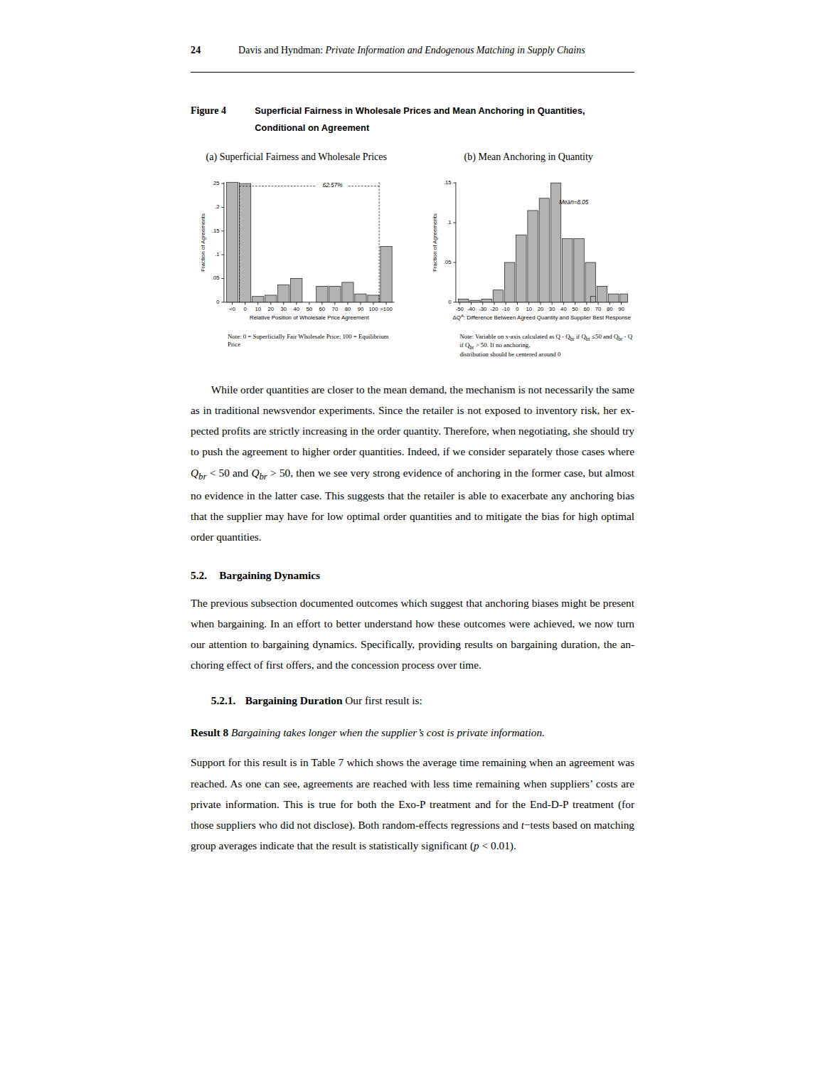24 Davis and Hyndman: Private Information and Endogenous Matching in Supply Chains
Figure 4 Superficial Fairness in Wholesale Prices and Mean Anchoring in Quantities, Conditional on Agreement
(a) Superficial Fairness and Wholesale Prices
0 .05 .1 .15 .2 .25 Fraction of Agreements 62.57% <0 0 10 20 30 40 50 60 70 80 90 100 >100 Relative Position of Wholesale Price Agreement
Note: 0 = Superficially Fair Wholesale Price; 100 = Equilibrium Price
(b) Mean Anchoring in Quantity
0 .05 .1 .15 Fraction of Agreements Mean=8.05 -50 -40 -30 -20 -10 0 10 20 30 40 50 60 70 80 90 ΔQA: Difference Between Agreed Quantity and Supplier Best Response
Note: Variable on x-axis calculated as Q - Qbr if Qbr ≤50 and Qbr - Q if Qbr > 50. If no anchoring,
distribution should be centered around 0
While order quantities are closer to the mean demand, the mechanism is not necessarily the same as in traditional newsvendor experiments. Since the retailer is not exposed to inventory risk, her expected profits are strictly increasing in the order quantity. Therefore, when negotiating, she should try to push the agreement to higher order quantities. Indeed, if we consider separately those cases where Qbr < 50 and Qbr > 50, then we see very strong evidence of anchoring in the former case, but almost no evidence in the latter case. This suggests that the retailer is able to exacerbate any anchoring bias that the supplier may have for low optimal order quantities and to mitigate the bias for high optimal order quantities.
5.2. Bargaining Dynamics
The previous subsection documented outcomes which suggest that anchoring biases might be present when bargaining. In an effort to better understand how these outcomes were achieved, we now turn our attention to bargaining dynamics. Specifically, providing results on bargaining duration, the anchoring effect of first offers, and the concession process over time.
5.2.1. Bargaining Duration Our first result is:
Result 8 Bargaining takes longer when the supplier’s cost is private information.
Support for this result is in Table 7 which shows the average time remaining when an agreement was reached. As one can see, agreements are reached with less time remaining when suppliers’ costs are private information. This is true for both the Exo-P treatment and for the End-D-P treatment (for those suppliers who did not disclose). Both random-effects regressions and t−tests based on matching group averages indicate that the result is statistically significant (p < 0.01).